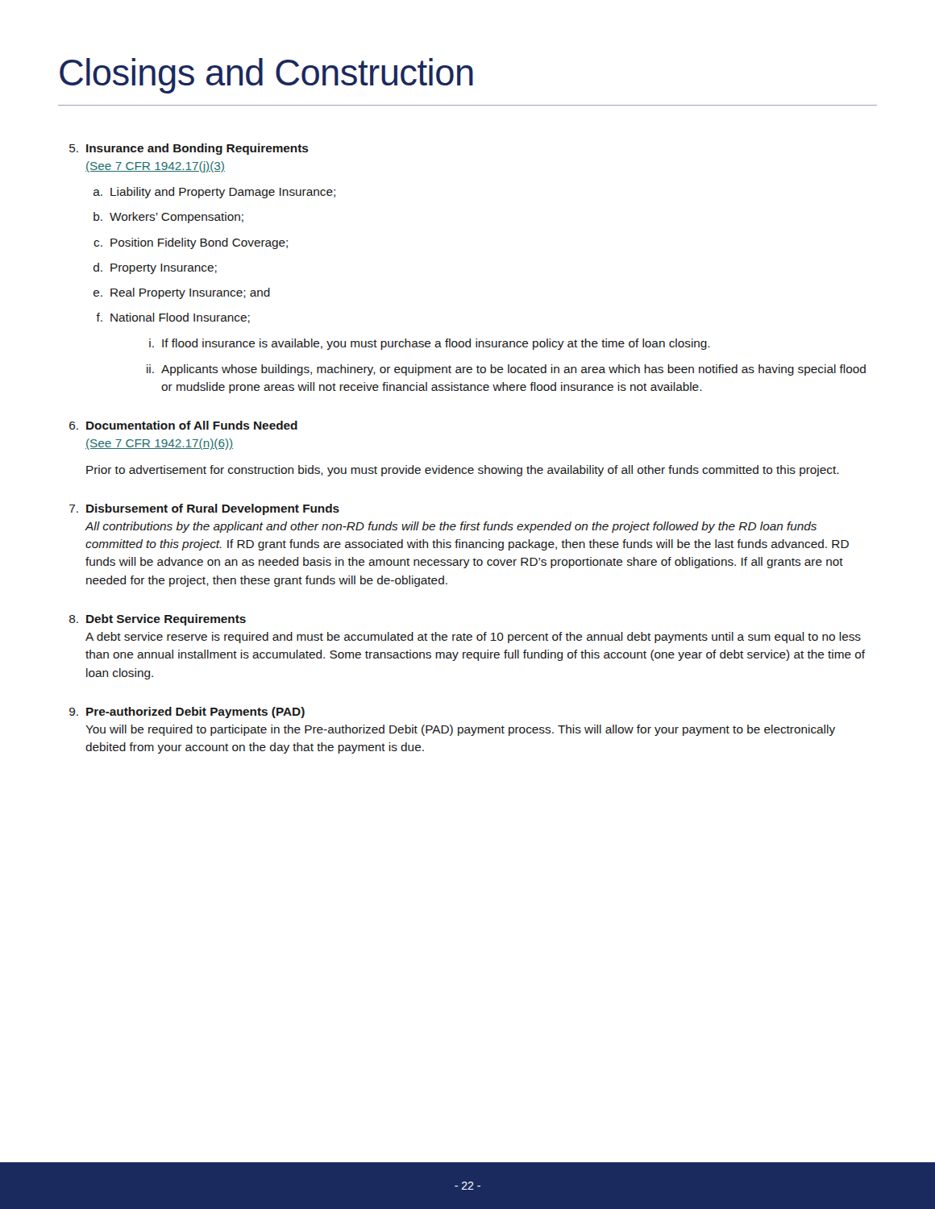Closings and Construction
Insurance and Bonding Requirements
(See 7 CFR 1942.17(j)(3)
Liability and Property Damage Insurance;
Workers’ Compensation;
Position Fidelity Bond Coverage;
Property Insurance;
Real Property Insurance; and
National Flood Insurance;
If flood insurance is available, you must purchase a flood insurance policy at the time of loan closing.
Applicants whose buildings, machinery, or equipment are to be located in an area which has been notified as having special flood or mudslide prone areas will not receive financial assistance where flood insurance is not available.
Documentation of All Funds Needed
(See 7 CFR 1942.17(n)(6))
Prior to advertisement for construction bids, you must provide evidence showing the availability of all other funds committed to this project.
Disbursement of Rural Development Funds
All contributions by the applicant and other non-RD funds will be the first funds expended on the project followed by the RD loan funds committed to this project. If RD grant funds are associated with this financing package, then these funds will be the last funds advanced. RD funds will be advance on an as needed basis in the amount necessary to cover RD’s proportionate share of obligations. If all grants are not needed for the project, then these grant funds will be de-obligated.
Debt Service Requirements
A debt service reserve is required and must be accumulated at the rate of 10 percent of the annual debt payments until a sum equal to no less than one annual installment is accumulated. Some transactions may require full funding of this account (one year of debt service) at the time of loan closing.
Pre-authorized Debit Payments (PAD)
You will be required to participate in the Pre-authorized Debit (PAD) payment process. This will allow for your payment to be electronically debited from your account on the day that the payment is due.
- 22 -